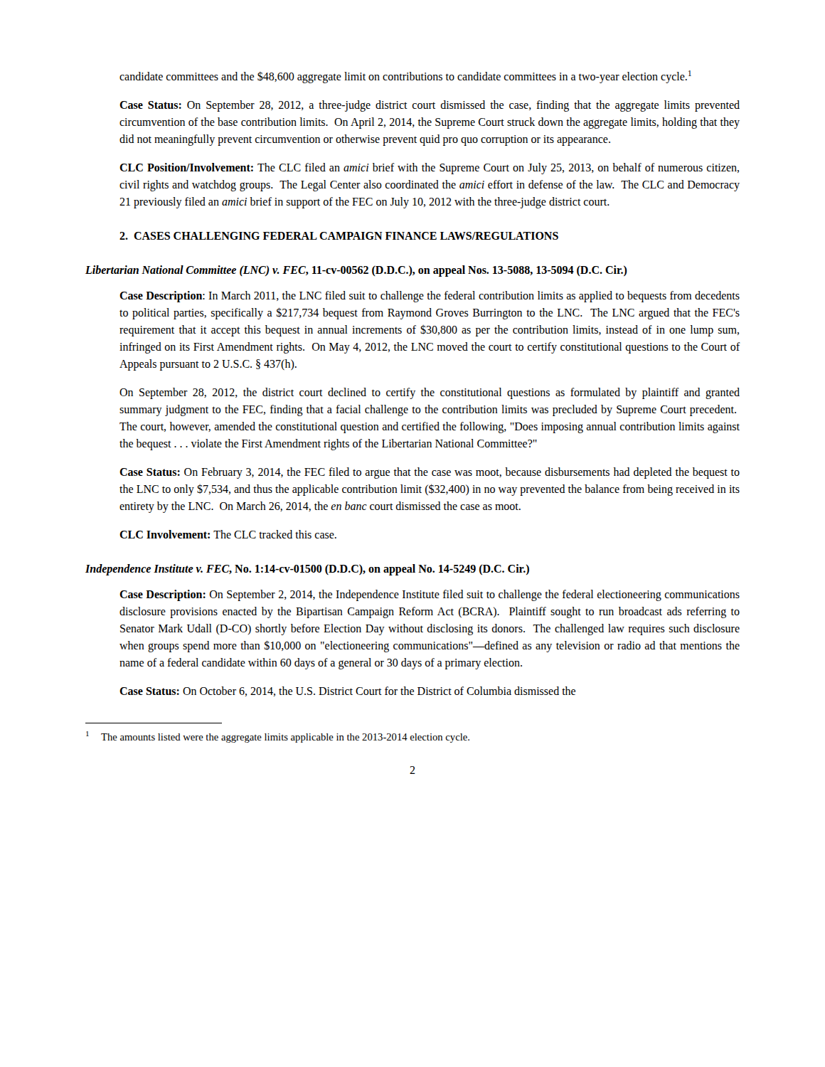candidate committees and the $48,600 aggregate limit on contributions to candidate committees in a two-year election cycle.1
Case Status: On September 28, 2012, a three-judge district court dismissed the case, finding that the aggregate limits prevented circumvention of the base contribution limits. On April 2, 2014, the Supreme Court struck down the aggregate limits, holding that they did not meaningfully prevent circumvention or otherwise prevent quid pro quo corruption or its appearance.
CLC Position/Involvement: The CLC filed an amici brief with the Supreme Court on July 25, 2013, on behalf of numerous citizen, civil rights and watchdog groups. The Legal Center also coordinated the amici effort in defense of the law. The CLC and Democracy 21 previously filed an amici brief in support of the FEC on July 10, 2012 with the three-judge district court.
2. CASES CHALLENGING FEDERAL CAMPAIGN FINANCE LAWS/REGULATIONS
Libertarian National Committee (LNC) v. FEC, 11-cv-00562 (D.D.C.), on appeal Nos. 13-5088, 13-5094 (D.C. Cir.)
Case Description: In March 2011, the LNC filed suit to challenge the federal contribution limits as applied to bequests from decedents to political parties, specifically a $217,734 bequest from Raymond Groves Burrington to the LNC. The LNC argued that the FEC's requirement that it accept this bequest in annual increments of $30,800 as per the contribution limits, instead of in one lump sum, infringed on its First Amendment rights. On May 4, 2012, the LNC moved the court to certify constitutional questions to the Court of Appeals pursuant to 2 U.S.C. § 437(h).
On September 28, 2012, the district court declined to certify the constitutional questions as formulated by plaintiff and granted summary judgment to the FEC, finding that a facial challenge to the contribution limits was precluded by Supreme Court precedent. The court, however, amended the constitutional question and certified the following, "Does imposing annual contribution limits against the bequest . . . violate the First Amendment rights of the Libertarian National Committee?"
Case Status: On February 3, 2014, the FEC filed to argue that the case was moot, because disbursements had depleted the bequest to the LNC to only $7,534, and thus the applicable contribution limit ($32,400) in no way prevented the balance from being received in its entirety by the LNC. On March 26, 2014, the en banc court dismissed the case as moot.
CLC Involvement: The CLC tracked this case.
Independence Institute v. FEC, No. 1:14-cv-01500 (D.D.C), on appeal No. 14-5249 (D.C. Cir.)
Case Description: On September 2, 2014, the Independence Institute filed suit to challenge the federal electioneering communications disclosure provisions enacted by the Bipartisan Campaign Reform Act (BCRA). Plaintiff sought to run broadcast ads referring to Senator Mark Udall (D-CO) shortly before Election Day without disclosing its donors. The challenged law requires such disclosure when groups spend more than $10,000 on "electioneering communications"—defined as any television or radio ad that mentions the name of a federal candidate within 60 days of a general or 30 days of a primary election.
Case Status: On October 6, 2014, the U.S. District Court for the District of Columbia dismissed the
1The amounts listed were the aggregate limits applicable in the 2013-2014 election cycle.
2